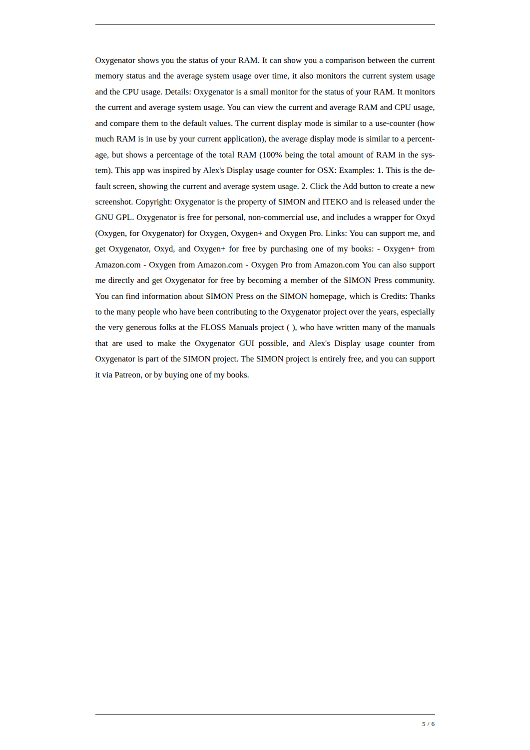Oxygenator shows you the status of your RAM. It can show you a comparison between the current memory status and the average system usage over time, it also monitors the current system usage and the CPU usage. Details: Oxygenator is a small monitor for the status of your RAM. It monitors the current and average system usage. You can view the current and average RAM and CPU usage, and compare them to the default values. The current display mode is similar to a use-counter (how much RAM is in use by your current application), the average display mode is similar to a percentage, but shows a percentage of the total RAM (100% being the total amount of RAM in the system). This app was inspired by Alex's Display usage counter for OSX: Examples: 1. This is the default screen, showing the current and average system usage. 2. Click the Add button to create a new screenshot. Copyright: Oxygenator is the property of SIMON and ITEKO and is released under the GNU GPL. Oxygenator is free for personal, non-commercial use, and includes a wrapper for Oxyd (Oxygen, for Oxygenator) for Oxygen, Oxygen+ and Oxygen Pro. Links: You can support me, and get Oxygenator, Oxyd, and Oxygen+ for free by purchasing one of my books: - Oxygen+ from Amazon.com - Oxygen from Amazon.com - Oxygen Pro from Amazon.com You can also support me directly and get Oxygenator for free by becoming a member of the SIMON Press community. You can find information about SIMON Press on the SIMON homepage, which is Credits: Thanks to the many people who have been contributing to the Oxygenator project over the years, especially the very generous folks at the FLOSS Manuals project ( ), who have written many of the manuals that are used to make the Oxygenator GUI possible, and Alex's Display usage counter from Oxygenator is part of the SIMON project. The SIMON project is entirely free, and you can support it via Patreon, or by buying one of my books.
5 / 6